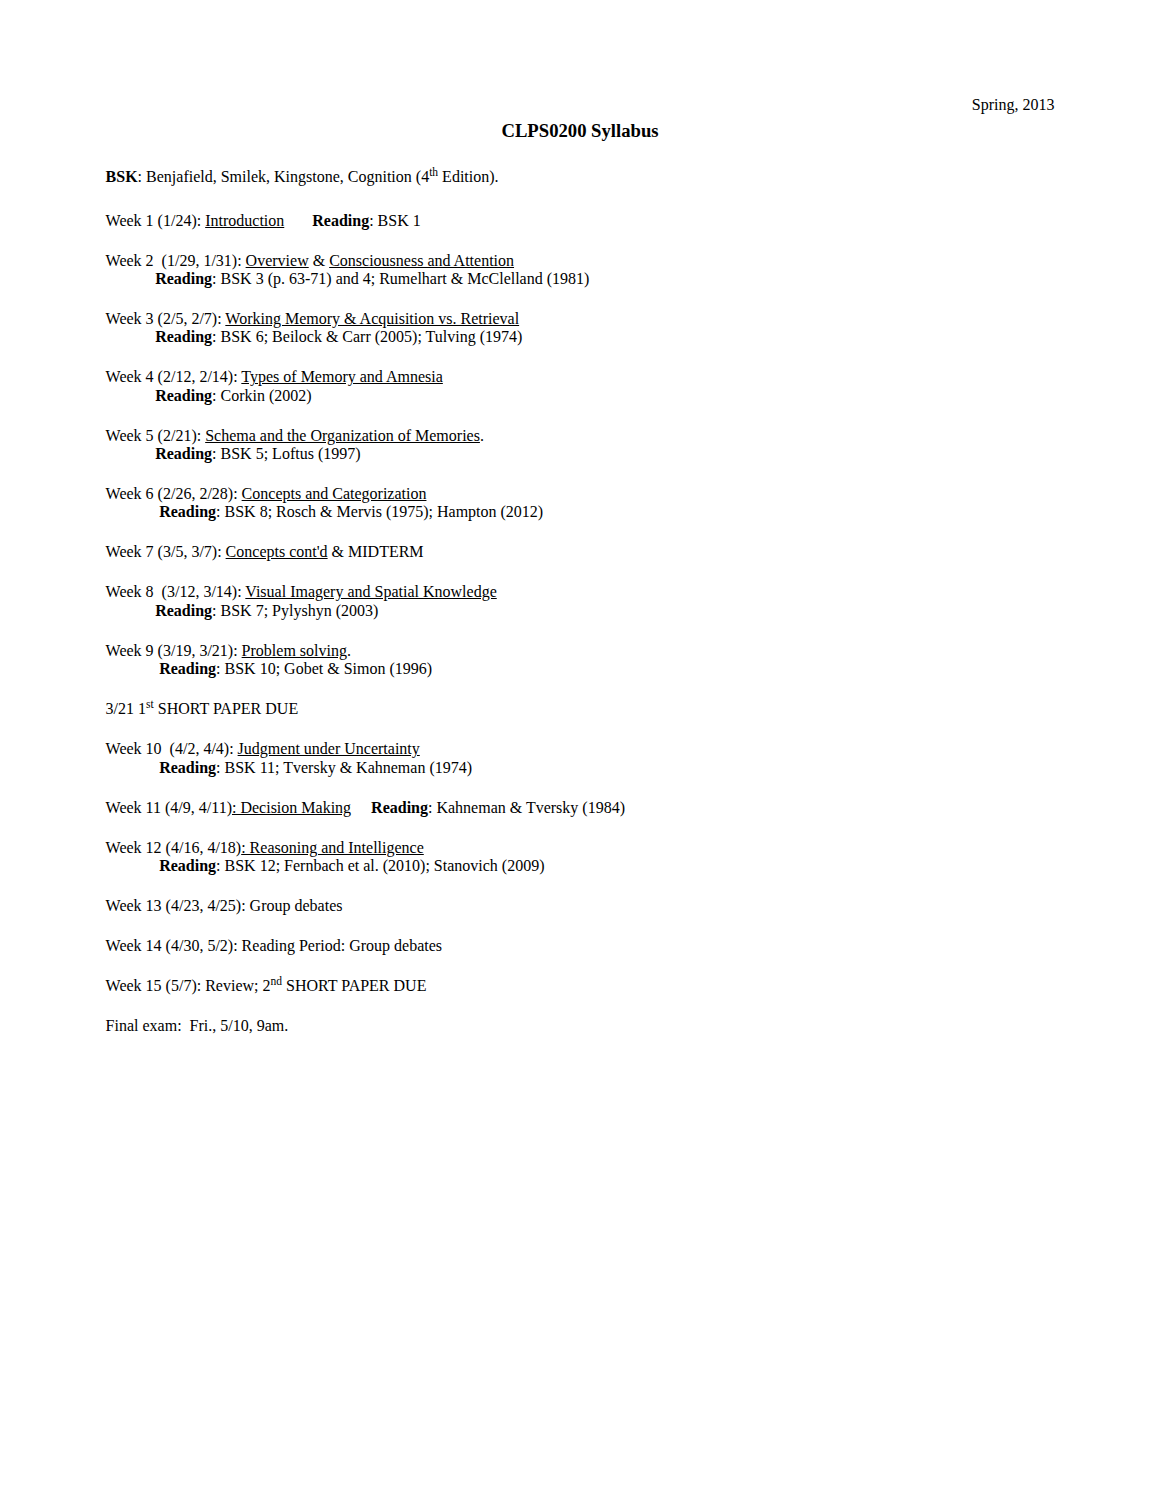Spring, 2013
CLPS0200 Syllabus
BSK: Benjafield, Smilek, Kingstone, Cognition (4th Edition).
Week 1 (1/24): Introduction Reading: BSK 1
Week 2 (1/29, 1/31): Overview & Consciousness and Attention Reading: BSK 3 (p. 63-71) and 4; Rumelhart & McClelland (1981)
Week 3 (2/5, 2/7): Working Memory & Acquisition vs. Retrieval Reading: BSK 6; Beilock & Carr (2005); Tulving (1974)
Week 4 (2/12, 2/14): Types of Memory and Amnesia Reading: Corkin (2002)
Week 5 (2/21): Schema and the Organization of Memories. Reading: BSK 5; Loftus (1997)
Week 6 (2/26, 2/28): Concepts and Categorization Reading: BSK 8; Rosch & Mervis (1975); Hampton (2012)
Week 7 (3/5, 3/7): Concepts cont'd & MIDTERM
Week 8 (3/12, 3/14): Visual Imagery and Spatial Knowledge Reading: BSK 7; Pylyshyn (2003)
Week 9 (3/19, 3/21): Problem solving. Reading: BSK 10; Gobet & Simon (1996)
3/21 1st SHORT PAPER DUE
Week 10 (4/2, 4/4): Judgment under Uncertainty Reading: BSK 11; Tversky & Kahneman (1974)
Week 11 (4/9, 4/11): Decision Making Reading: Kahneman & Tversky (1984)
Week 12 (4/16, 4/18): Reasoning and Intelligence Reading: BSK 12; Fernbach et al. (2010); Stanovich (2009)
Week 13 (4/23, 4/25): Group debates
Week 14 (4/30, 5/2): Reading Period: Group debates
Week 15 (5/7): Review; 2nd SHORT PAPER DUE
Final exam: Fri., 5/10, 9am.